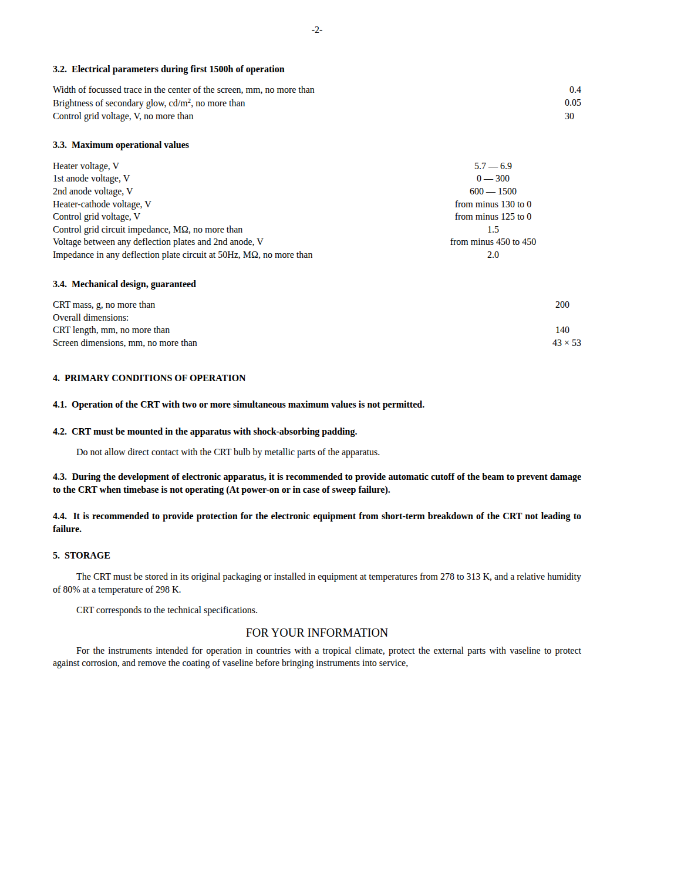-2-
3.2. Electrical parameters during first 1500h of operation
| Width of focussed trace in the center of the screen, mm, no more than | 0.4 |
| Brightness of secondary glow, cd/m 2 , no more than | 0.05 |
| Control grid voltage, V, no more than | 30 |
3.3. Maximum operational values
| Heater voltage, V | 5.7 — 6.9 |
| 1st anode voltage, V | 0 — 300 |
| 2nd anode voltage, V | 600 — 1500 |
| Heater-cathode voltage, V | from minus 130 to 0 |
| Control grid voltage, V | from minus 125 to 0 |
| Control grid circuit impedance, MΩ, no more than | 1.5 |
| Voltage between any deflection plates and 2nd anode, V | from minus 450 to 450 |
| Impedance in any deflection plate circuit at 50Hz, MΩ, no more than | 2.0 |
3.4. Mechanical design, guaranteed
| CRT mass, g, no more than | 200 |
| Overall dimensions: | |
| CRT length, mm, no more than | 140 |
| Screen dimensions, mm, no more than | 43 × 53 |
4. PRIMARY CONDITIONS OF OPERATION
4.1. Operation of the CRT with two or more simultaneous maximum values is not permitted.
4.2. CRT must be mounted in the apparatus with shock-absorbing padding.
Do not allow direct contact with the CRT bulb by metallic parts of the apparatus.
4.3. During the development of electronic apparatus, it is recommended to provide automatic cutoff of the beam to prevent damage to the CRT when timebase is not operating (At power-on or in case of sweep failure).
4.4. It is recommended to provide protection for the electronic equipment from short-term breakdown of the CRT not leading to failure.
5. STORAGE
The CRT must be stored in its original packaging or installed in equipment at temperatures from 278 to 313 K, and a relative humidity of 80% at a temperature of 298 K.
CRT corresponds to the technical specifications.
FOR YOUR INFORMATION
For the instruments intended for operation in countries with a tropical climate, protect the external parts with vaseline to protect against corrosion, and remove the coating of vaseline before bringing instruments into service,